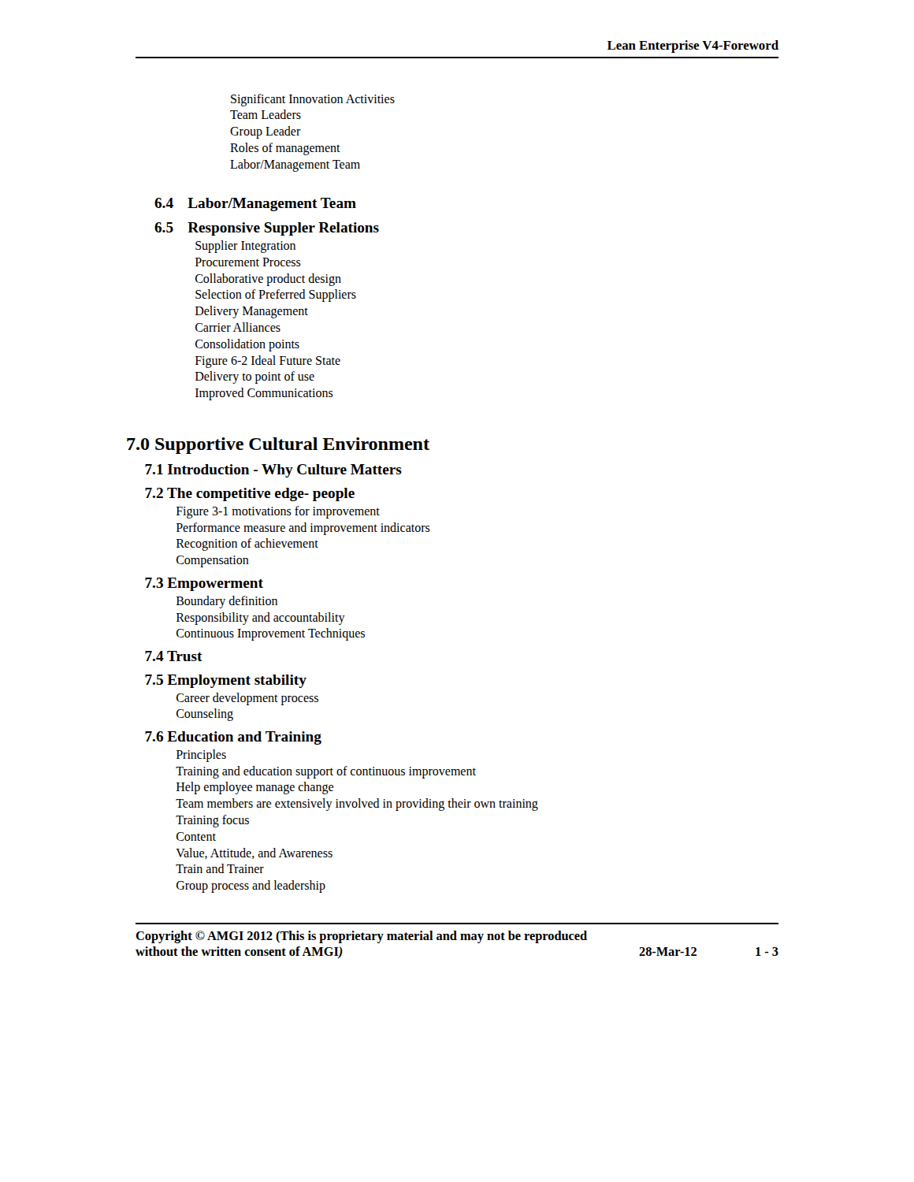Lean Enterprise V4-Foreword
Significant Innovation Activities
Team Leaders
Group Leader
Roles of management
Labor/Management Team
6.4 Labor/Management Team
6.5 Responsive Suppler Relations
Supplier Integration
Procurement Process
Collaborative product design
Selection of Preferred Suppliers
Delivery Management
Carrier Alliances
Consolidation points
Figure 6-2 Ideal Future State
Delivery to point of use
Improved Communications
7.0 Supportive Cultural Environment
7.1 Introduction - Why Culture Matters
7.2 The competitive edge- people
Figure 3-1 motivations for improvement
Performance measure and improvement indicators
Recognition of achievement
Compensation
7.3 Empowerment
Boundary definition
Responsibility and accountability
Continuous Improvement Techniques
7.4 Trust
7.5 Employment stability
Career development process
Counseling
7.6 Education and Training
Principles
Training and education support of continuous improvement
Help employee manage change
Team members are extensively involved in providing their own training
Training focus
Content
Value, Attitude, and Awareness
Train and Trainer
Group process and leadership
Copyright © AMGI 2012 (This is proprietary material and may not be reproduced
without the written consent of AMGI) 28-Mar-12 1 - 3